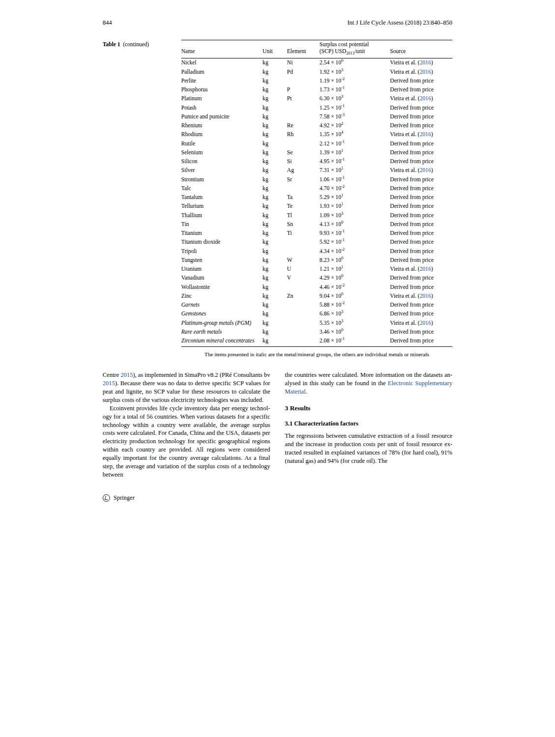844
Int J Life Cycle Assess (2018) 23:840–850
Table 1 (continued)
| Name | Unit | Element | Surplus cost potential (SCP) USD 2013 /unit | Source |
| --- | --- | --- | --- | --- |
| Nickel | kg | Ni | 2.54 × 10 0 | Vieira et al. ( 2016 ) |
| Palladium | kg | Pd | 1.92 × 10 3 | Vieira et al. ( 2016 ) |
| Perlite | kg | | 1.19 × 10 -2 | Derived from price |
| Phosphorus | kg | P | 1.73 × 10 -1 | Derived from price |
| Platinum | kg | Pt | 6.30 × 10 3 | Vieira et al. ( 2016 ) |
| Potash | kg | | 1.25 × 10 -1 | Derived from price |
| Pumice and pumicite | kg | | 7.58 × 10 -3 | Derived from price |
| Rhenium | kg | Re | 4.92 × 10 2 | Derived from price |
| Rhodium | kg | Rh | 1.35 × 10 4 | Vieira et al. ( 2016 ) |
| Rutile | kg | | 2.12 × 10 -1 | Derived from price |
| Selenium | kg | Se | 1.39 × 10 1 | Derived from price |
| Silicon | kg | Si | 4.95 × 10 -1 | Derived from price |
| Silver | kg | Ag | 7.31 × 10 1 | Vieira et al. ( 2016 ) |
| Strontium | kg | Sr | 1.06 × 10 -1 | Derived from price |
| Talc | kg | | 4.70 × 10 -2 | Derived from price |
| Tantalum | kg | Ta | 5.29 × 10 1 | Derived from price |
| Tellurium | kg | Te | 1.93 × 10 1 | Derived from price |
| Thallium | kg | Tl | 1.09 × 10 3 | Derived from price |
| Tin | kg | Sn | 4.13 × 10 0 | Derived from price |
| Titanium | kg | Ti | 9.93 × 10 -1 | Derived from price |
| Titanium dioxide | kg | | 5.92 × 10 -1 | Derived from price |
| Tripoli | kg | | 4.34 × 10 -2 | Derived from price |
| Tungsten | kg | W | 8.23 × 10 0 | Derived from price |
| Uranium | kg | U | 1.21 × 10 1 | Vieira et al. ( 2016 ) |
| Vanadium | kg | V | 4.29 × 10 0 | Derived from price |
| Wollastonite | kg | | 4.46 × 10 -2 | Derived from price |
| Zinc | kg | Zn | 9.04 × 10 0 | Vieira et al. ( 2016 ) |
| Garnets | kg | | 5.88 × 10 -2 | Derived from price |
| Gemstones | kg | | 6.86 × 10 3 | Derived from price |
| Platinum-group metals (PGM) | kg | | 5.35 × 10 3 | Vieira et al. ( 2016 ) |
| Rare earth metals | kg | | 3.46 × 10 0 | Derived from price |
| Zirconium mineral concentrates | kg | | 2.08 × 10 -1 | Derived from price |
The items presented in italic are the metal/mineral groups, the others are individual metals or minerals
Centre 2015), as implemented in SimaPro v8.2 (PRé Consultants bv 2015). Because there was no data to derive specific SCP values for peat and lignite, no SCP value for these resources to calculate the surplus costs of the various electricity technologies was included.
Ecoinvent provides life cycle inventory data per energy technology for a total of 56 countries. When various datasets for a specific technology within a country were available, the average surplus costs were calculated. For Canada, China and the USA, datasets per electricity production technology for specific geographical regions within each country are provided. All regions were considered equally important for the country average calculations. As a final step, the average and variation of the surplus costs of a technology between
the countries were calculated. More information on the datasets analysed in this study can be found in the Electronic Supplementary Material.
3 Results
3.1 Characterization factors
The regressions between cumulative extraction of a fossil resource and the increase in production costs per unit of fossil resource extracted resulted in explained variances of 78% (for hard coal), 91% (natural gas) and 94% (for crude oil). The
Springer